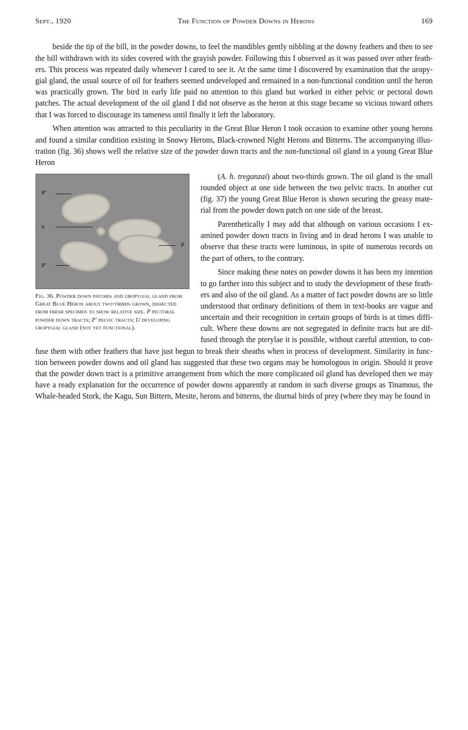Sept., 1920 The Function of Powder Downs in Herons 169
beside the tip of the bill, in the powder downs, to feel the mandibles gently nibbling at the downy feathers and then to see the bill withdrawn with its sides covered with the grayish powder. Following this I observed as it was passed over other feathers. This process was repeated daily whenever I cared to see it. At the same time I discovered by examination that the uropygial gland, the usual source of oil for feathers seemed undeveloped and remained in a non-functional condition until the heron was practically grown. The bird in early life paid no attention to this gland but worked in either pelvic or pectoral down patches. The actual development of the oil gland I did not observe as the heron at this stage became so vicious toward others that I was forced to discourage its tameness until finally it left the laboratory.
When attention was attracted to this peculiarity in the Great Blue Heron I took occasion to examine other young herons and found a similar condition existing in Snowy Herons, Black-crowned Night Herons and Bitterns. The accompanying illustration (fig. 36) shows well the relative size of the powder down tracts and the non-functional oil gland in a young Great Blue Heron
P' P' u P
Fig. 36. Powder down patches and uropygial gland from Great Blue Heron about two-thirds grown, dissected from fresh specimen to show relative size. P pectoral powder down tracts; P' pelvic tracts; U developing uropygial gland (not yet functional).
(A. h. treganzai) about two-thirds grown. The oil gland is the small rounded object at one side between the two pelvic tracts. In another cut (fig. 37) the young Great Blue Heron is shown securing the greasy material from the powder down patch on one side of the breast.
Parenthetically I may add that although on various occasions I examined powder down tracts in living and in dead herons I was unable to observe that these tracts were luminous, in spite of numerous records on the part of others, to the contrary.
Since making these notes on powder downs it has been my intention to go farther into this subject and to study the development of these feathers and also of the oil gland. As a matter of fact powder downs are so little understood that ordinary definitions of them in text-books are vague and uncertain and their recognition in certain groups of birds is at times difficult. Where these downs are not segregated in definite tracts but are diffused through the pterylae it is possible, without careful attention, to confuse them with other feathers that have just begun to break their sheaths when in process of development. Similarity in function between powder downs and oil gland has suggested that these two organs may be homologous in origin. Should it prove that the powder down tract is a primitive arrangement from which the more complicated oil gland has developed then we may have a ready explanation for the occurrence of powder downs apparently at random in such diverse groups as Tinamous, the Whale-headed Stork, the Kagu, Sun Bittern, Mesite, herons and bitterns, the diurnal birds of prey (where they may be found in